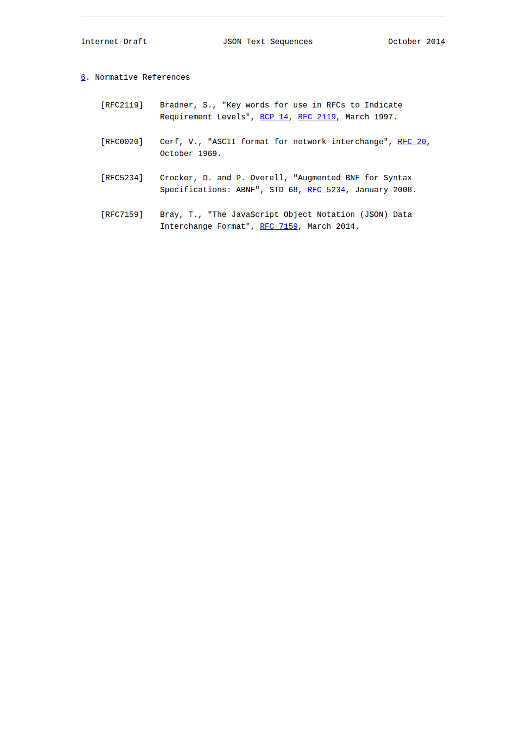Internet-Draft JSON Text Sequences October 2014
6. Normative References
[RFC2119]
Bradner, S., "Key words for use in RFCs to Indicate Requirement Levels", BCP 14, RFC 2119, March 1997.
[RFC0020]
Cerf, V., "ASCII format for network interchange", RFC 20, October 1969.
[RFC5234]
Crocker, D. and P. Overell, "Augmented BNF for Syntax Specifications: ABNF", STD 68, RFC 5234, January 2008.
[RFC7159]
Bray, T., "The JavaScript Object Notation (JSON) Data Interchange Format", RFC 7159, March 2014.